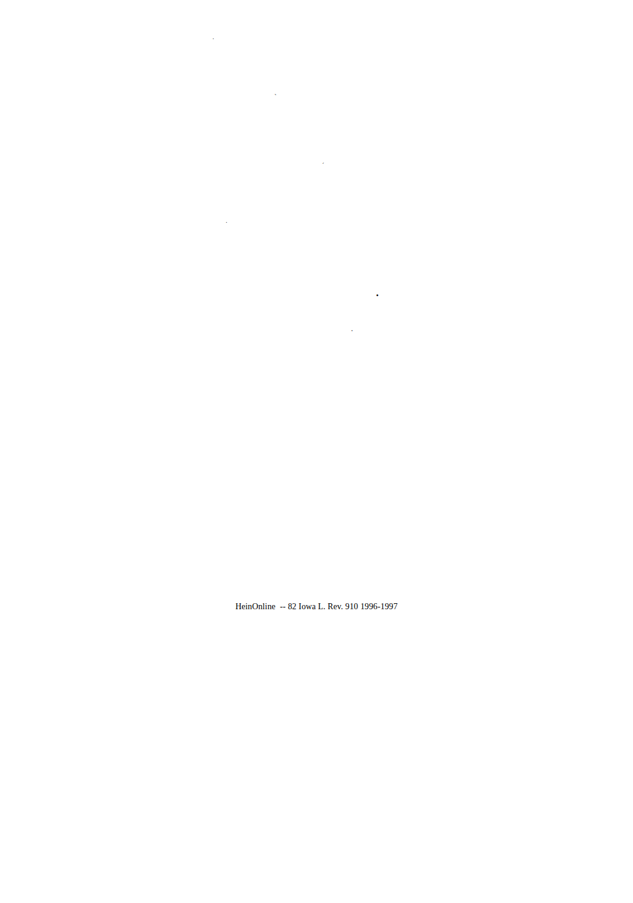. ` ´ . • .
HeinOnline -- 82 Iowa L. Rev. 910 1996-1997